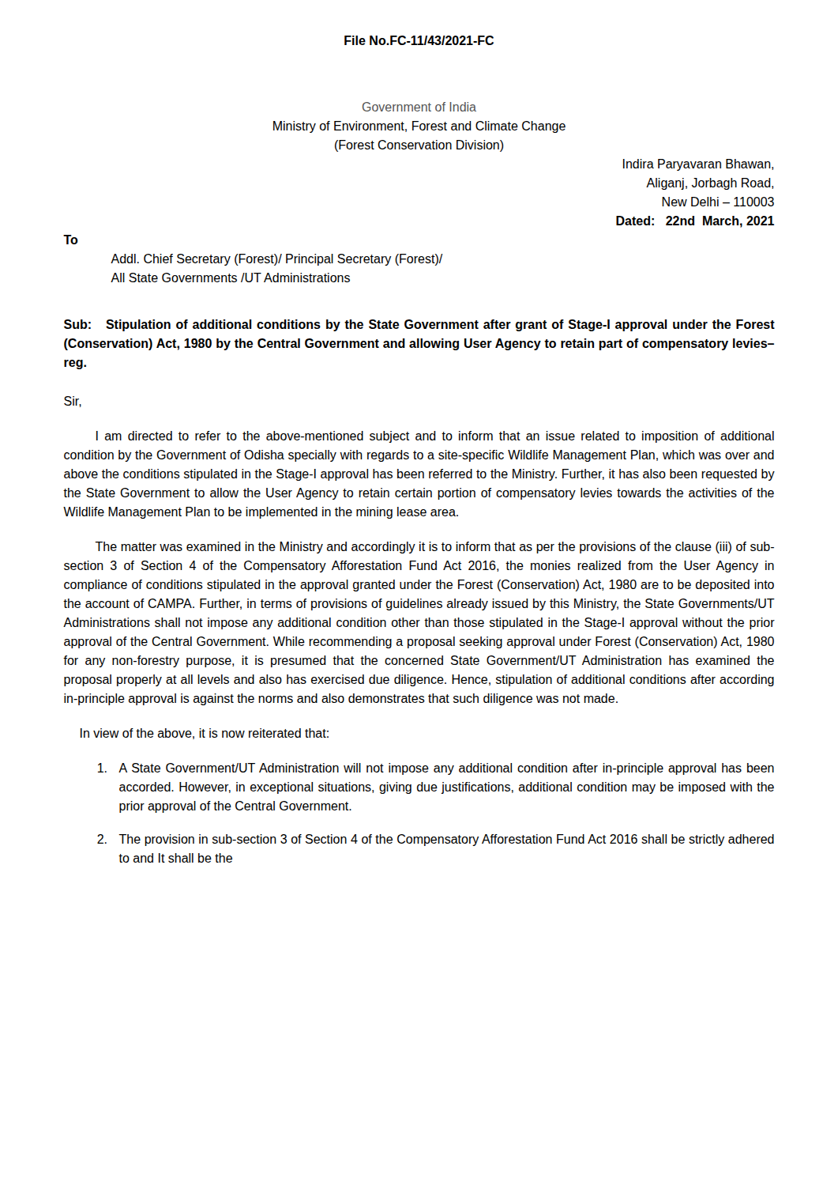File No.FC-11/43/2021-FC
Government of India
Ministry of Environment, Forest and Climate Change
(Forest Conservation Division)
Indira Paryavaran Bhawan,
Aliganj, Jorbagh Road,
New Delhi – 110003
Dated: 22nd March, 2021
To
Addl. Chief Secretary (Forest)/ Principal Secretary (Forest)/
All State Governments /UT Administrations
Sub: Stipulation of additional conditions by the State Government after grant of Stage-I approval under the Forest (Conservation) Act, 1980 by the Central Government and allowing User Agency to retain part of compensatory levies– reg.
Sir,
I am directed to refer to the above-mentioned subject and to inform that an issue related to imposition of additional condition by the Government of Odisha specially with regards to a site-specific Wildlife Management Plan, which was over and above the conditions stipulated in the Stage-I approval has been referred to the Ministry. Further, it has also been requested by the State Government to allow the User Agency to retain certain portion of compensatory levies towards the activities of the Wildlife Management Plan to be implemented in the mining lease area.
The matter was examined in the Ministry and accordingly it is to inform that as per the provisions of the clause (iii) of sub-section 3 of Section 4 of the Compensatory Afforestation Fund Act 2016, the monies realized from the User Agency in compliance of conditions stipulated in the approval granted under the Forest (Conservation) Act, 1980 are to be deposited into the account of CAMPA. Further, in terms of provisions of guidelines already issued by this Ministry, the State Governments/UT Administrations shall not impose any additional condition other than those stipulated in the Stage-I approval without the prior approval of the Central Government. While recommending a proposal seeking approval under Forest (Conservation) Act, 1980 for any non-forestry purpose, it is presumed that the concerned State Government/UT Administration has examined the proposal properly at all levels and also has exercised due diligence. Hence, stipulation of additional conditions after according in-principle approval is against the norms and also demonstrates that such diligence was not made.
In view of the above, it is now reiterated that:
A State Government/UT Administration will not impose any additional condition after in-principle approval has been accorded. However, in exceptional situations, giving due justifications, additional condition may be imposed with the prior approval of the Central Government.
The provision in sub-section 3 of Section 4 of the Compensatory Afforestation Fund Act 2016 shall be strictly adhered to and It shall be the